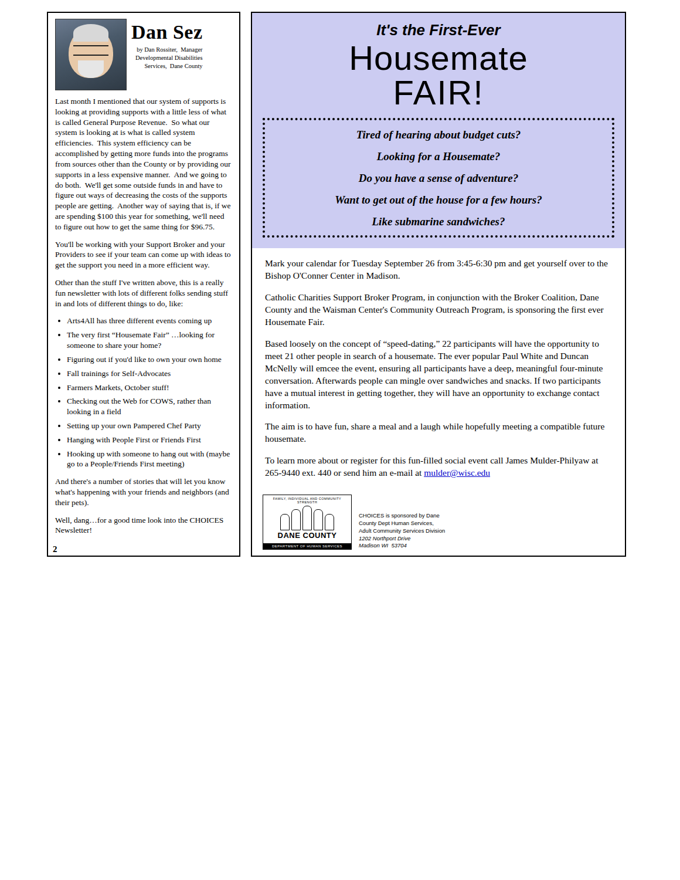Dan Sez
by Dan Rossiter, Manager
Developmental Disabilities
Services, Dane County
Last month I mentioned that our system of supports is looking at providing supports with a little less of what is called General Purpose Revenue. So what our system is looking at is what is called system efficiencies. This system efficiency can be accomplished by getting more funds into the programs from sources other than the County or by providing our supports in a less expensive manner. And we going to do both. We'll get some outside funds in and have to figure out ways of decreasing the costs of the supports people are getting. Another way of saying that is, if we are spending $100 this year for something, we'll need to figure out how to get the same thing for $96.75.
You'll be working with your Support Broker and your Providers to see if your team can come up with ideas to get the support you need in a more efficient way.
Other than the stuff I've written above, this is a really fun newsletter with lots of different folks sending stuff in and lots of different things to do, like:
Arts4All has three different events coming up
The very first “Housemate Fair” …looking for someone to share your home?
Figuring out if you'd like to own your own home
Fall trainings for Self-Advocates
Farmers Markets, October stuff!
Checking out the Web for COWS, rather than looking in a field
Setting up your own Pampered Chef Party
Hanging with People First or Friends First
Hooking up with someone to hang out with (maybe go to a People/Friends First meeting)
And there's a number of stories that will let you know what's happening with your friends and neighbors (and their pets).
Well, dang…for a good time look into the CHOICES Newsletter!
2
It's the First-Ever
Housemate
FAIR!
Tired of hearing about budget cuts?
Looking for a Housemate?
Do you have a sense of adventure?
Want to get out of the house for a few hours?
Like submarine sandwiches?
Mark your calendar for Tuesday September 26 from 3:45-6:30 pm and get yourself over to the Bishop O'Conner Center in Madison.
Catholic Charities Support Broker Program, in conjunction with the Broker Coalition, Dane County and the Waisman Center's Community Outreach Program, is sponsoring the first ever Housemate Fair.
Based loosely on the concept of “speed-dating,” 22 participants will have the opportunity to meet 21 other people in search of a housemate. The ever popular Paul White and Duncan McNelly will emcee the event, ensuring all participants have a deep, meaningful four-minute conversation. Afterwards people can mingle over sandwiches and snacks. If two participants have a mutual interest in getting together, they will have an opportunity to exchange contact information.
The aim is to have fun, share a meal and a laugh while hopefully meeting a compatible future housemate.
To learn more about or register for this fun-filled social event call James Mulder-Philyaw at 265-9440 ext. 440 or send him an e-mail at mulder@wisc.edu
FAMILY, INDIVIDUAL AND COMMUNITY STRENGTH
DANE COUNTY
DEPARTMENT OF HUMAN SERVICES
CHOICES is sponsored by Dane
County Dept Human Services,
Adult Community Services Division
1202 Northport Drive
Madison WI 53704